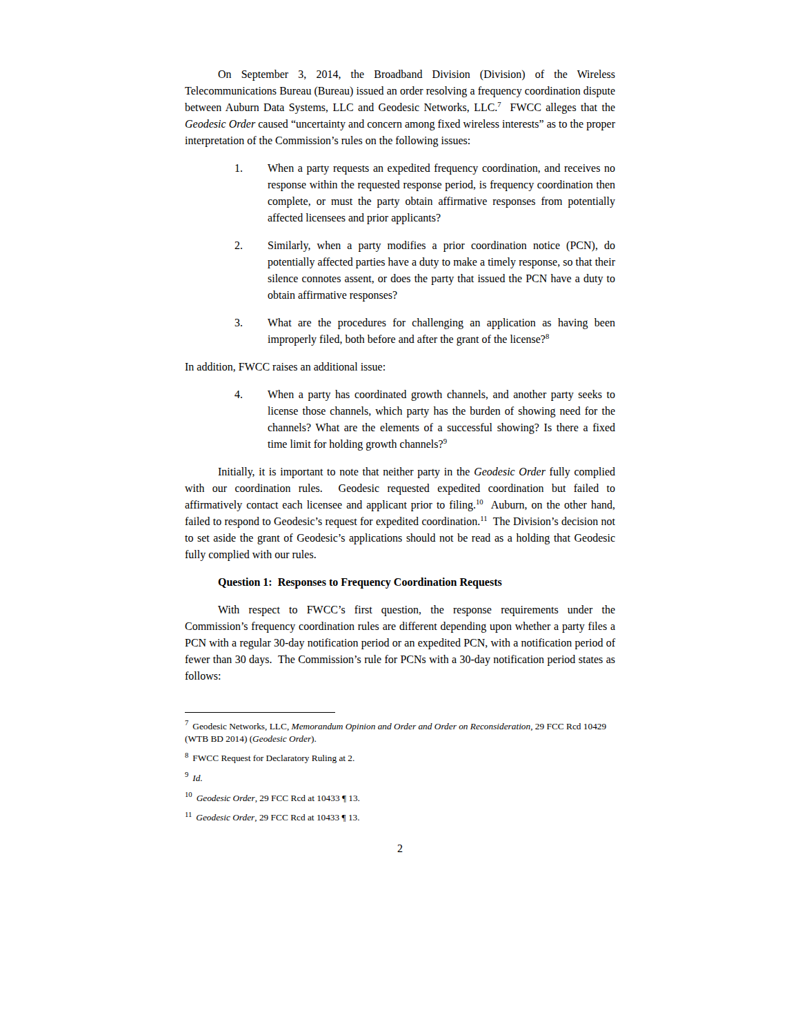On September 3, 2014, the Broadband Division (Division) of the Wireless Telecommunications Bureau (Bureau) issued an order resolving a frequency coordination dispute between Auburn Data Systems, LLC and Geodesic Networks, LLC.7 FWCC alleges that the Geodesic Order caused “uncertainty and concern among fixed wireless interests” as to the proper interpretation of the Commission’s rules on the following issues:
1. When a party requests an expedited frequency coordination, and receives no response within the requested response period, is frequency coordination then complete, or must the party obtain affirmative responses from potentially affected licensees and prior applicants?
2. Similarly, when a party modifies a prior coordination notice (PCN), do potentially affected parties have a duty to make a timely response, so that their silence connotes assent, or does the party that issued the PCN have a duty to obtain affirmative responses?
3. What are the procedures for challenging an application as having been improperly filed, both before and after the grant of the license?8
In addition, FWCC raises an additional issue:
4. When a party has coordinated growth channels, and another party seeks to license those channels, which party has the burden of showing need for the channels? What are the elements of a successful showing? Is there a fixed time limit for holding growth channels?9
Initially, it is important to note that neither party in the Geodesic Order fully complied with our coordination rules. Geodesic requested expedited coordination but failed to affirmatively contact each licensee and applicant prior to filing.10 Auburn, on the other hand, failed to respond to Geodesic’s request for expedited coordination.11 The Division’s decision not to set aside the grant of Geodesic’s applications should not be read as a holding that Geodesic fully complied with our rules.
Question 1: Responses to Frequency Coordination Requests
With respect to FWCC’s first question, the response requirements under the Commission’s frequency coordination rules are different depending upon whether a party files a PCN with a regular 30-day notification period or an expedited PCN, with a notification period of fewer than 30 days. The Commission’s rule for PCNs with a 30-day notification period states as follows:
7 Geodesic Networks, LLC, Memorandum Opinion and Order and Order on Reconsideration, 29 FCC Rcd 10429 (WTB BD 2014) (Geodesic Order).
8 FWCC Request for Declaratory Ruling at 2.
9 Id.
10 Geodesic Order, 29 FCC Rcd at 10433 ¶ 13.
11 Geodesic Order, 29 FCC Rcd at 10433 ¶ 13.
2